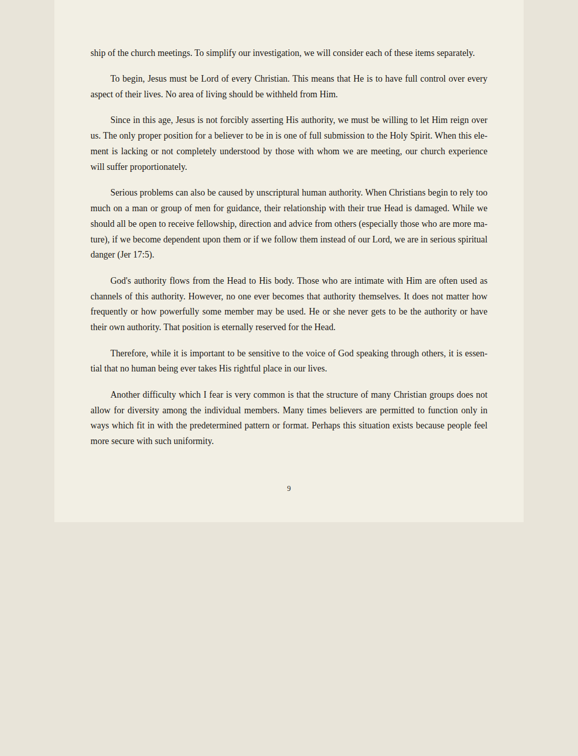ship of the church meetings. To simplify our investigation, we will consider each of these items separately.
To begin, Jesus must be Lord of every Christian. This means that He is to have full control over every aspect of their lives. No area of living should be withheld from Him.
Since in this age, Jesus is not forcibly asserting His authority, we must be willing to let Him reign over us. The only proper position for a believer to be in is one of full submission to the Holy Spirit. When this element is lacking or not completely understood by those with whom we are meeting, our church experience will suffer proportionately.
Serious problems can also be caused by unscriptural human authority. When Christians begin to rely too much on a man or group of men for guidance, their relationship with their true Head is damaged. While we should all be open to receive fellowship, direction and advice from others (especially those who are more mature), if we become dependent upon them or if we follow them instead of our Lord, we are in serious spiritual danger (Jer 17:5).
God's authority flows from the Head to His body. Those who are intimate with Him are often used as channels of this authority. However, no one ever becomes that authority themselves. It does not matter how frequently or how powerfully some member may be used. He or she never gets to be the authority or have their own authority. That position is eternally reserved for the Head.
Therefore, while it is important to be sensitive to the voice of God speaking through others, it is essential that no human being ever takes His rightful place in our lives.
Another difficulty which I fear is very common is that the structure of many Christian groups does not allow for diversity among the individual members. Many times believers are permitted to function only in ways which fit in with the predetermined pattern or format. Perhaps this situation exists because people feel more secure with such uniformity.
9